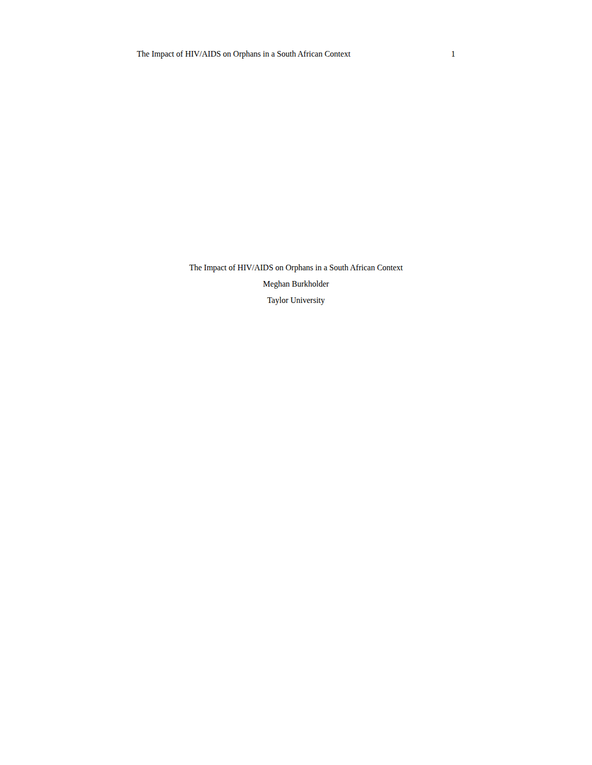The Impact of HIV/AIDS on Orphans in a South African Context 1
The Impact of HIV/AIDS on Orphans in a South African Context
Meghan Burkholder
Taylor University